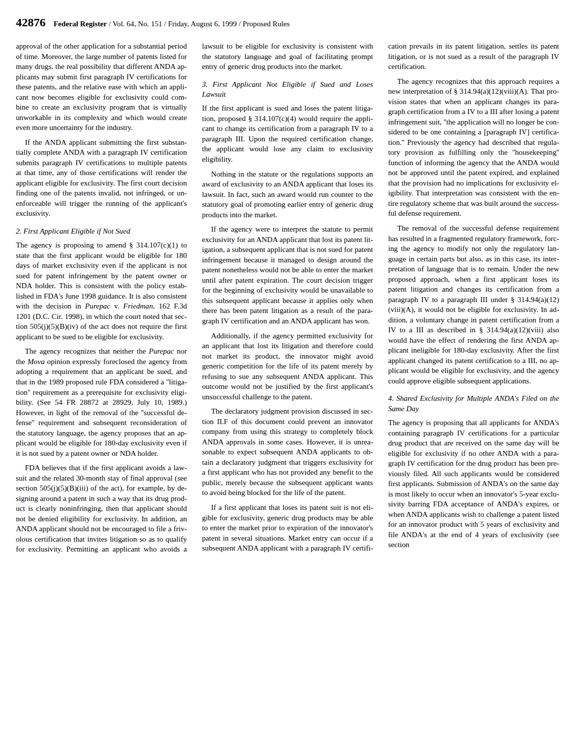42876 Federal Register / Vol. 64, No. 151 / Friday, August 6, 1999 / Proposed Rules
approval of the other application for a substantial period of time. Moreover, the large number of patents listed for many drugs, the real possibility that different ANDA applicants may submit first paragraph IV certifications for these patents, and the relative ease with which an applicant now becomes eligible for exclusivity could combine to create an exclusivity program that is virtually unworkable in its complexity and which would create even more uncertainty for the industry.
If the ANDA applicant submitting the first substantially complete ANDA with a paragraph IV certification submits paragraph IV certifications to multiple patents at that time, any of those certifications will render the applicant eligible for exclusivity. The first court decision finding one of the patents invalid, not infringed, or unenforceable will trigger the running of the applicant's exclusivity.
2. First Applicant Eligible if Not Sued
The agency is proposing to amend § 314.107(c)(1) to state that the first applicant would be eligible for 180 days of market exclusivity even if the applicant is not sued for patent infringement by the patent owner or NDA holder. This is consistent with the policy established in FDA's June 1998 guidance. It is also consistent with the decision in Purepac v. Friedman, 162 F.3d 1201 (D.C. Cir. 1998), in which the court noted that section 505(j)(5)(B)(iv) of the act does not require the first applicant to be sued to be eligible for exclusivity.
The agency recognizes that neither the Purepac nor the Mova opinion expressly foreclosed the agency from adopting a requirement that an applicant be sued, and that in the 1989 proposed rule FDA considered a ''litigation'' requirement as a prerequisite for exclusivity eligibility. (See 54 FR 28872 at 28929, July 10, 1989.) However, in light of the removal of the ''successful defense'' requirement and subsequent reconsideration of the statutory language, the agency proposes that an applicant would be eligible for 180-day exclusivity even if it is not sued by a patent owner or NDA holder.
FDA believes that if the first applicant avoids a lawsuit and the related 30-month stay of final approval (see section 505(j)(5)(B)(iii) of the act), for example, by designing around a patent in such a way that its drug product is clearly noninfringing, then that applicant should not be denied eligibility for exclusivity. In addition, an ANDA applicant should not be encouraged to file a frivolous certification that invites litigation so as to qualify for exclusivity. Permitting an applicant who avoids a lawsuit to be eligible for exclusivity is consistent with the statutory language and goal of facilitating prompt entry of generic drug products into the market.
3. First Applicant Not Eligible if Sued and Loses Lawsuit
If the first applicant is sued and loses the patent litigation, proposed § 314.107(c)(4) would require the applicant to change its certification from a paragraph IV to a paragraph III. Upon the required certification change, the applicant would lose any claim to exclusivity eligibility.
Nothing in the statute or the regulations supports an award of exclusivity to an ANDA applicant that loses its lawsuit. In fact, such an award would run counter to the statutory goal of promoting earlier entry of generic drug products into the market.
If the agency were to interpret the statute to permit exclusivity for an ANDA applicant that lost its patent litigation, a subsequent applicant that is not sued for patent infringement because it managed to design around the patent nonetheless would not be able to enter the market until after patent expiration. The court decision trigger for the beginning of exclusivity would be unavailable to this subsequent applicant because it applies only when there has been patent litigation as a result of the paragraph IV certification and an ANDA applicant has won.
Additionally, if the agency permitted exclusivity for an applicant that lost its litigation and therefore could not market its product, the innovator might avoid generic competition for the life of its patent merely by refusing to sue any subsequent ANDA applicant. This outcome would not be justified by the first applicant's unsuccessful challenge to the patent.
The declaratory judgment provision discussed in section II.F of this document could prevent an innovator company from using this strategy to completely block ANDA approvals in some cases. However, it is unreasonable to expect subsequent ANDA applicants to obtain a declaratory judgment that triggers exclusivity for a first applicant who has not provided any benefit to the public, merely because the subsequent applicant wants to avoid being blocked for the life of the patent.
If a first applicant that loses its patent suit is not eligible for exclusivity, generic drug products may be able to enter the market prior to expiration of the innovator's patent in several situations. Market entry can occur if a subsequent ANDA applicant with a paragraph IV certification prevails in its patent litigation, settles its patent litigation, or is not sued as a result of the paragraph IV certification.
The agency recognizes that this approach requires a new interpretation of § 314.94(a)(12)(viii)(A). That provision states that when an applicant changes its paragraph certification from a IV to a III after losing a patent infringement suit, ''the application will no longer be considered to be one containing a [paragraph IV] certification.'' Previously the agency had described that regulatory provision as fulfilling only the ''housekeeping'' function of informing the agency that the ANDA would not be approved until the patent expired, and explained that the provision had no implications for exclusivity eligibility. That interpretation was consistent with the entire regulatory scheme that was built around the successful defense requirement.
The removal of the successful defense requirement has resulted in a fragmented regulatory framework, forcing the agency to modify not only the regulatory language in certain parts but also, as in this case, its interpretation of language that is to remain. Under the new proposed approach, when a first applicant loses its patent litigation and changes its certification from a paragraph IV to a paragraph III under § 314.94(a)(12)(viii)(A), it would not be eligible for exclusivity. In addition, a voluntary change in patent certification from a IV to a III as described in § 314.94(a)(12)(viii) also would have the effect of rendering the first ANDA applicant ineligible for 180-day exclusivity. After the first applicant changed its patent certification to a III, no applicant would be eligible for exclusivity, and the agency could approve eligible subsequent applications.
4. Shared Exclusivity for Multiple ANDA's Filed on the Same Day
The agency is proposing that all applicants for ANDA's containing paragraph IV certifications for a particular drug product that are received on the same day will be eligible for exclusivity if no other ANDA with a paragraph IV certification for the drug product has been previously filed. All such applicants would be considered first applicants. Submission of ANDA's on the same day is most likely to occur when an innovator's 5-year exclusivity barring FDA acceptance of ANDA's expires, or when ANDA applicants wish to challenge a patent listed for an innovator product with 5 years of exclusivity and file ANDA's at the end of 4 years of exclusivity (see section